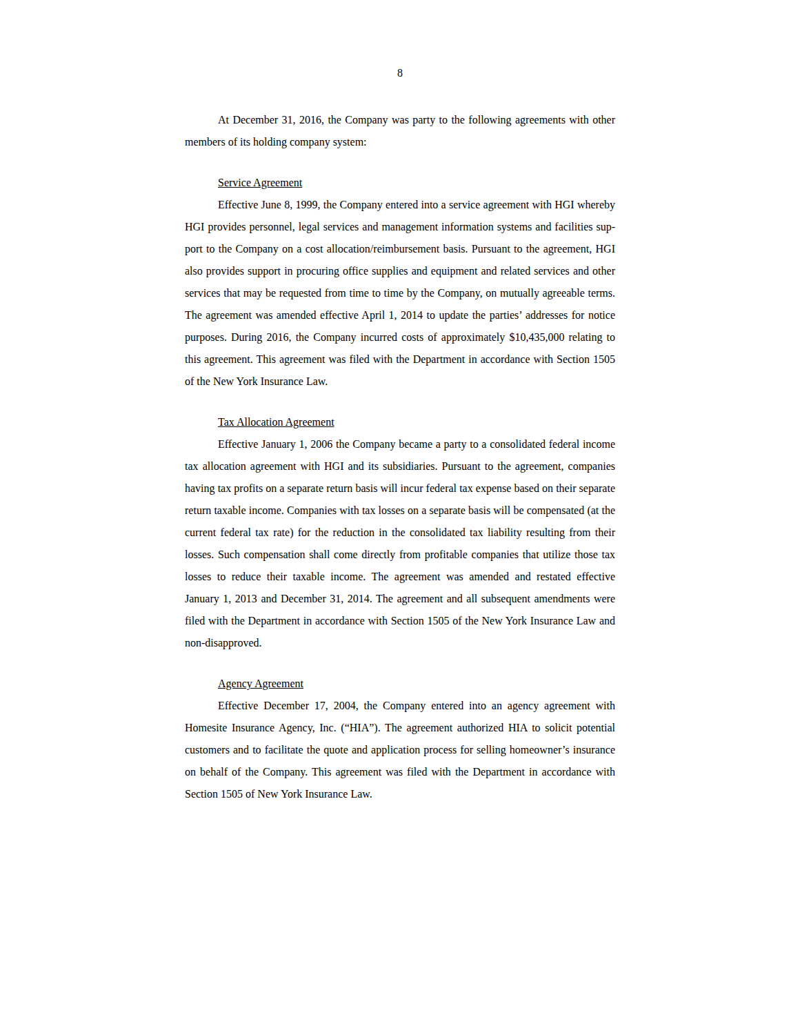8
At December 31, 2016, the Company was party to the following agreements with other members of its holding company system:
Service Agreement
Effective June 8, 1999, the Company entered into a service agreement with HGI whereby HGI provides personnel, legal services and management information systems and facilities support to the Company on a cost allocation/reimbursement basis. Pursuant to the agreement, HGI also provides support in procuring office supplies and equipment and related services and other services that may be requested from time to time by the Company, on mutually agreeable terms. The agreement was amended effective April 1, 2014 to update the parties’ addresses for notice purposes. During 2016, the Company incurred costs of approximately $10,435,000 relating to this agreement. This agreement was filed with the Department in accordance with Section 1505 of the New York Insurance Law.
Tax Allocation Agreement
Effective January 1, 2006 the Company became a party to a consolidated federal income tax allocation agreement with HGI and its subsidiaries. Pursuant to the agreement, companies having tax profits on a separate return basis will incur federal tax expense based on their separate return taxable income. Companies with tax losses on a separate basis will be compensated (at the current federal tax rate) for the reduction in the consolidated tax liability resulting from their losses. Such compensation shall come directly from profitable companies that utilize those tax losses to reduce their taxable income. The agreement was amended and restated effective January 1, 2013 and December 31, 2014. The agreement and all subsequent amendments were filed with the Department in accordance with Section 1505 of the New York Insurance Law and non-disapproved.
Agency Agreement
Effective December 17, 2004, the Company entered into an agency agreement with Homesite Insurance Agency, Inc. (“HIA”). The agreement authorized HIA to solicit potential customers and to facilitate the quote and application process for selling homeowner’s insurance on behalf of the Company. This agreement was filed with the Department in accordance with Section 1505 of New York Insurance Law.